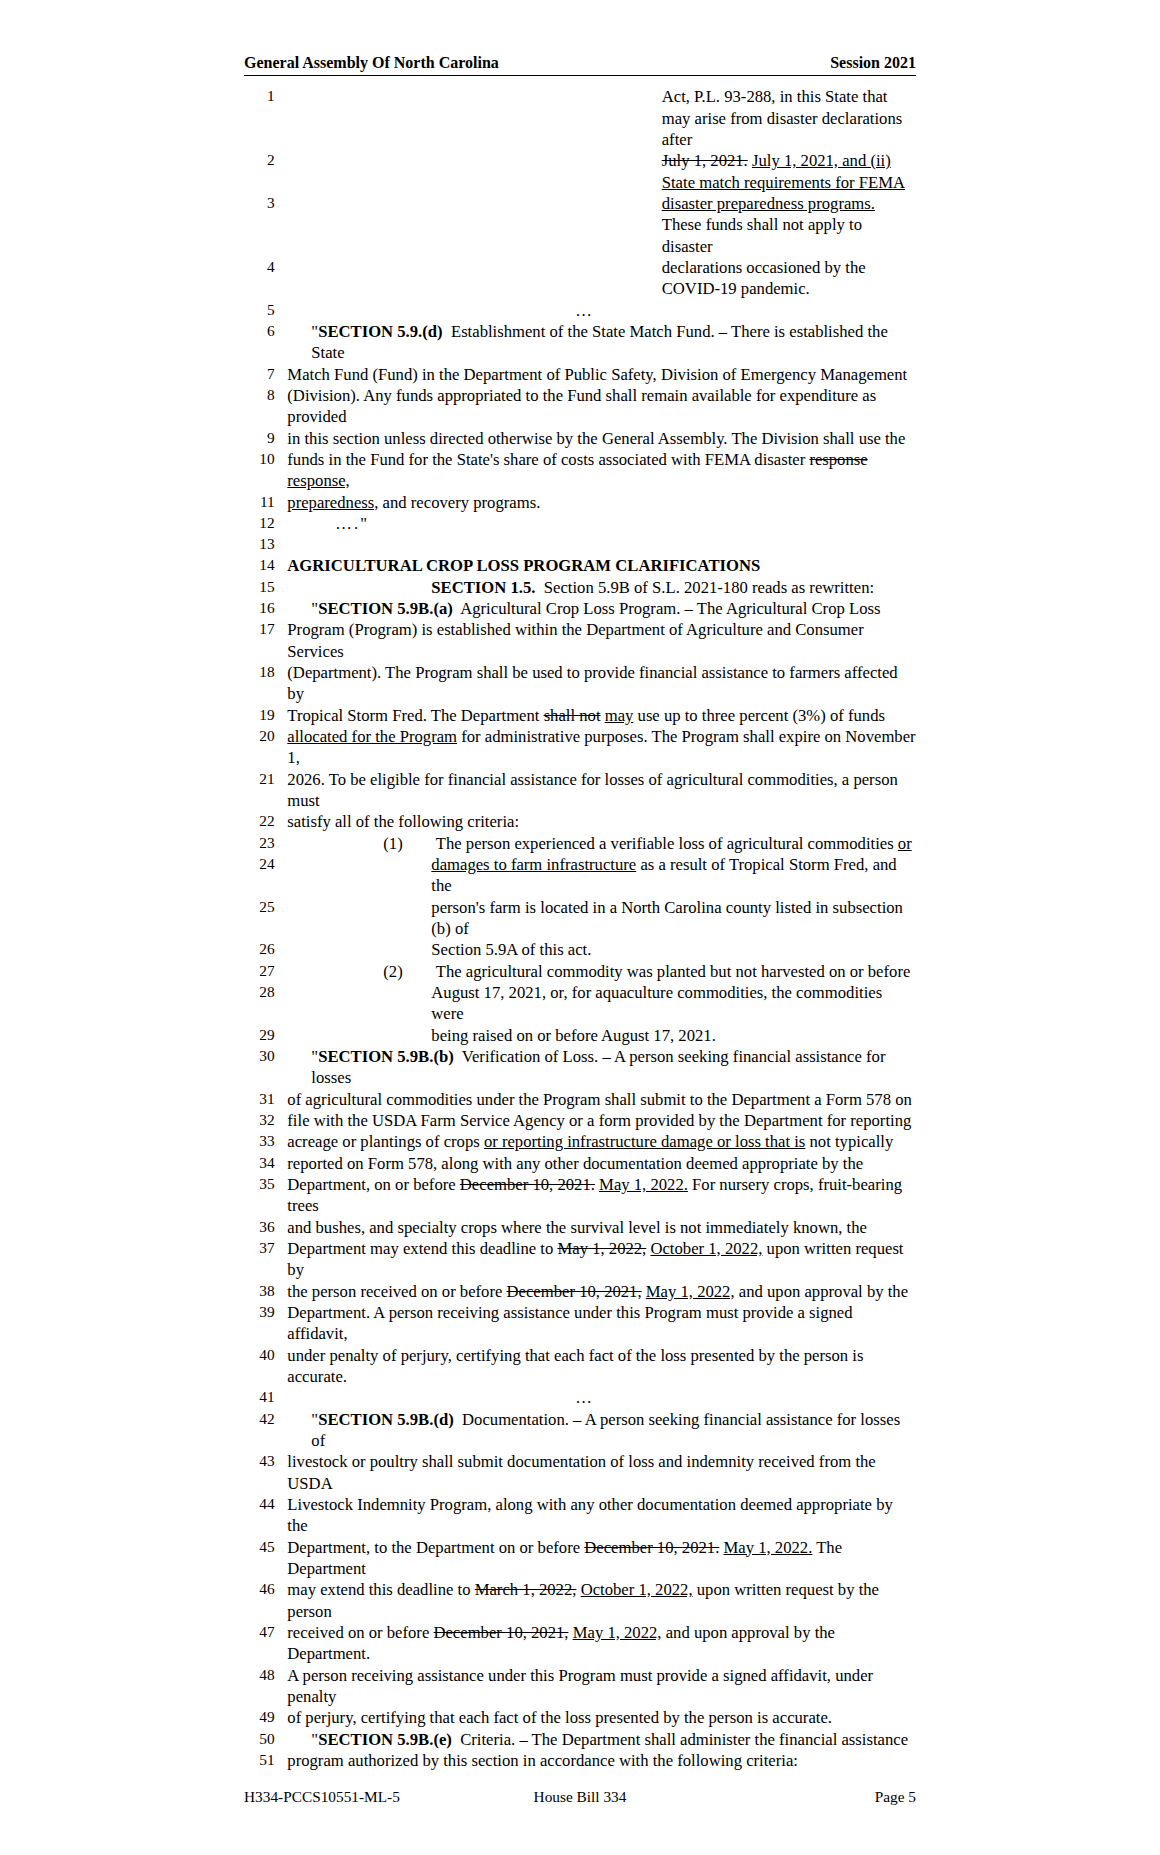General Assembly Of North Carolina
Session 2021
Act, P.L. 93-288, in this State that may arise from disaster declarations after
July 1, 2021. July 1, 2021, and (ii) State match requirements for FEMA
disaster preparedness programs. These funds shall not apply to disaster
declarations occasioned by the COVID-19 pandemic.
…
"SECTION 5.9.(d) Establishment of the State Match Fund. – There is established the State
Match Fund (Fund) in the Department of Public Safety, Division of Emergency Management
(Division). Any funds appropriated to the Fund shall remain available for expenditure as provided
in this section unless directed otherwise by the General Assembly. The Division shall use the
funds in the Fund for the State's share of costs associated with FEMA disaster response response,
preparedness, and recovery programs.
…."
AGRICULTURAL CROP LOSS PROGRAM CLARIFICATIONS
SECTION 1.5. Section 5.9B of S.L. 2021-180 reads as rewritten:
"SECTION 5.9B.(a) Agricultural Crop Loss Program. – The Agricultural Crop Loss
Program (Program) is established within the Department of Agriculture and Consumer Services
(Department). The Program shall be used to provide financial assistance to farmers affected by
Tropical Storm Fred. The Department shall not may use up to three percent (3%) of funds
allocated for the Program for administrative purposes. The Program shall expire on November 1,
2026. To be eligible for financial assistance for losses of agricultural commodities, a person must
satisfy all of the following criteria:
(1) The person experienced a verifiable loss of agricultural commodities or
damages to farm infrastructure as a result of Tropical Storm Fred, and the
person's farm is located in a North Carolina county listed in subsection (b) of
Section 5.9A of this act.
(2) The agricultural commodity was planted but not harvested on or before
August 17, 2021, or, for aquaculture commodities, the commodities were
being raised on or before August 17, 2021.
"SECTION 5.9B.(b) Verification of Loss. – A person seeking financial assistance for losses
of agricultural commodities under the Program shall submit to the Department a Form 578 on
file with the USDA Farm Service Agency or a form provided by the Department for reporting
acreage or plantings of crops or reporting infrastructure damage or loss that is not typically
reported on Form 578, along with any other documentation deemed appropriate by the
Department, on or before December 10, 2021. May 1, 2022. For nursery crops, fruit-bearing trees
and bushes, and specialty crops where the survival level is not immediately known, the
Department may extend this deadline to May 1, 2022, October 1, 2022, upon written request by
the person received on or before December 10, 2021, May 1, 2022, and upon approval by the
Department. A person receiving assistance under this Program must provide a signed affidavit,
under penalty of perjury, certifying that each fact of the loss presented by the person is accurate.
…
"SECTION 5.9B.(d) Documentation. – A person seeking financial assistance for losses of
livestock or poultry shall submit documentation of loss and indemnity received from the USDA
Livestock Indemnity Program, along with any other documentation deemed appropriate by the
Department, to the Department on or before December 10, 2021. May 1, 2022. The Department
may extend this deadline to March 1, 2022, October 1, 2022, upon written request by the person
received on or before December 10, 2021, May 1, 2022, and upon approval by the Department.
A person receiving assistance under this Program must provide a signed affidavit, under penalty
of perjury, certifying that each fact of the loss presented by the person is accurate.
"SECTION 5.9B.(e) Criteria. – The Department shall administer the financial assistance
program authorized by this section in accordance with the following criteria:
H334-PCCS10551-ML-5
House Bill 334
Page 5